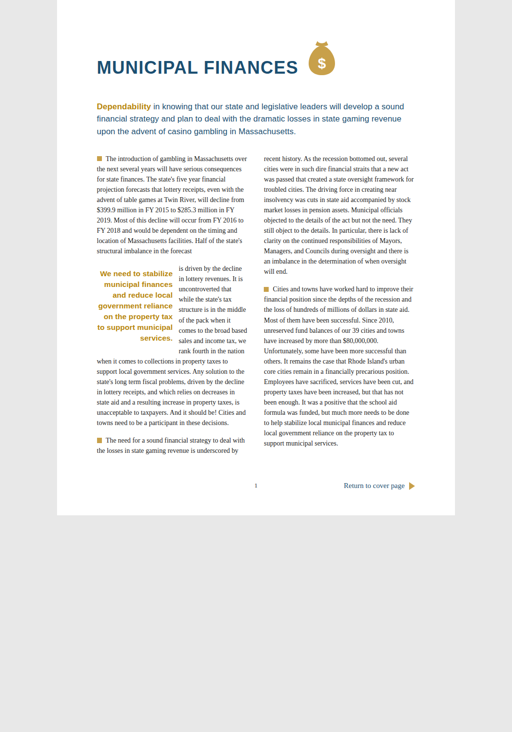Municipal Finances
$
Dependability in knowing that our state and legislative leaders will develop a sound financial strategy and plan to deal with the dramatic losses in state gaming revenue upon the advent of casino gambling in Massachusetts.
The introduction of gambling in Massachusetts over the next several years will have serious consequences for state finances. The state's five year financial projection forecasts that lottery receipts, even with the advent of table games at Twin River, will decline from $399.9 million in FY 2015 to $285.3 million in FY 2019. Most of this decline will occur from FY 2016 to FY 2018 and would be dependent on the timing and location of Massachusetts facilities. Half of the state's structural imbalance in the forecast
We need to stabilize municipal finances and reduce local government reliance on the property tax to support municipal services.
is driven by the decline in lottery revenues. It is uncontroverted that while the state's tax structure is in the middle of the pack when it comes to the broad based sales and income tax, we rank fourth in the nation when it comes to collections in property taxes to support local government services. Any solution to the state's long term fiscal problems, driven by the decline in lottery receipts, and which relies on decreases in state aid and a resulting increase in property taxes, is unacceptable to taxpayers. And it should be! Cities and towns need to be a participant in these decisions.
The need for a sound financial strategy to deal with the losses in state gaming revenue is underscored by recent history. As the recession bottomed out, several cities were in such dire financial straits that a new act was passed that created a state oversight framework for troubled cities. The driving force in creating near insolvency was cuts in state aid accompanied by stock market losses in pension assets. Municipal officials objected to the details of the act but not the need. They still object to the details. In particular, there is lack of clarity on the continued responsibilities of Mayors, Managers, and Councils during oversight and there is an imbalance in the determination of when oversight will end.
Cities and towns have worked hard to improve their financial position since the depths of the recession and the loss of hundreds of millions of dollars in state aid. Most of them have been successful. Since 2010, unreserved fund balances of our 39 cities and towns have increased by more than $80,000,000. Unfortunately, some have been more successful than others. It remains the case that Rhode Island's urban core cities remain in a financially precarious position. Employees have sacrificed, services have been cut, and property taxes have been increased, but that has not been enough. It was a positive that the school aid formula was funded, but much more needs to be done to help stabilize local municipal finances and reduce local government reliance on the property tax to support municipal services.
1 Return to cover page